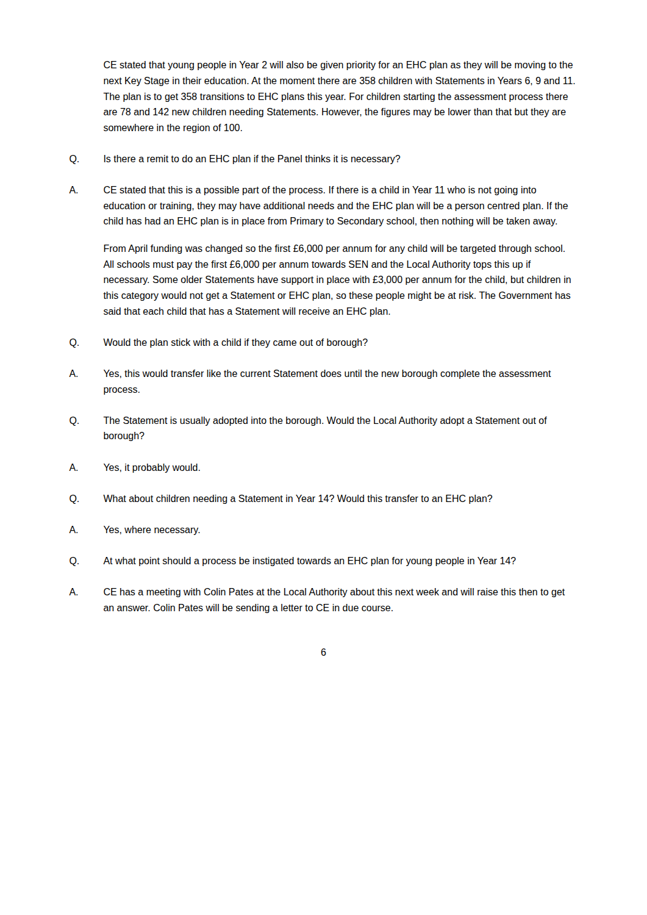CE stated that young people in Year 2 will also be given priority for an EHC plan as they will be moving to the next Key Stage in their education. At the moment there are 358 children with Statements in Years 6, 9 and 11. The plan is to get 358 transitions to EHC plans this year. For children starting the assessment process there are 78 and 142 new children needing Statements. However, the figures may be lower than that but they are somewhere in the region of 100.
Q.
Is there a remit to do an EHC plan if the Panel thinks it is necessary?
A.
CE stated that this is a possible part of the process. If there is a child in Year 11 who is not going into education or training, they may have additional needs and the EHC plan will be a person centred plan. If the child has had an EHC plan is in place from Primary to Secondary school, then nothing will be taken away.
From April funding was changed so the first £6,000 per annum for any child will be targeted through school. All schools must pay the first £6,000 per annum towards SEN and the Local Authority tops this up if necessary. Some older Statements have support in place with £3,000 per annum for the child, but children in this category would not get a Statement or EHC plan, so these people might be at risk. The Government has said that each child that has a Statement will receive an EHC plan.
Q.
Would the plan stick with a child if they came out of borough?
A.
Yes, this would transfer like the current Statement does until the new borough complete the assessment process.
Q.
The Statement is usually adopted into the borough. Would the Local Authority adopt a Statement out of borough?
A.
Yes, it probably would.
Q.
What about children needing a Statement in Year 14? Would this transfer to an EHC plan?
A.
Yes, where necessary.
Q.
At what point should a process be instigated towards an EHC plan for young people in Year 14?
A.
CE has a meeting with Colin Pates at the Local Authority about this next week and will raise this then to get an answer. Colin Pates will be sending a letter to CE in due course.
6